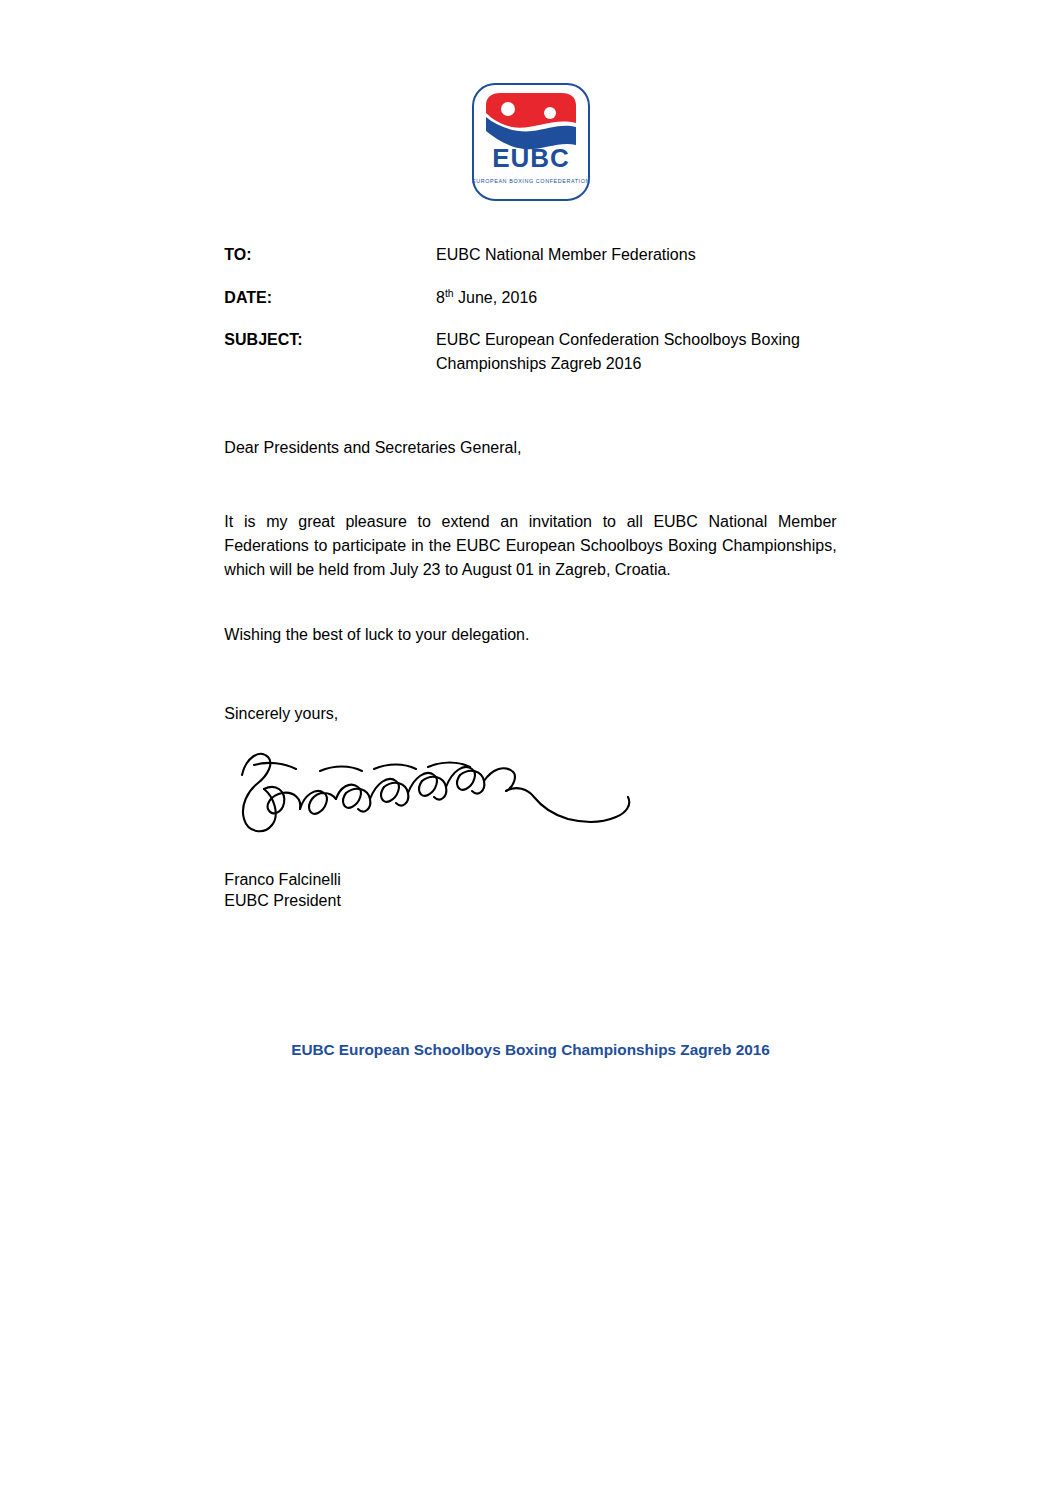EUBC EUROPEAN BOXING CONFEDERATION
| TO: | EUBC National Member Federations |
| DATE: | 8 th June, 2016 |
| SUBJECT: | EUBC European Confederation Schoolboys Boxing Championships Zagreb 2016 |
Dear Presidents and Secretaries General,
It is my great pleasure to extend an invitation to all EUBC National Member Federations to participate in the EUBC European Schoolboys Boxing Championships, which will be held from July 23 to August 01 in Zagreb, Croatia.
Wishing the best of luck to your delegation.
Sincerely yours,
Franco Falcinelli
EUBC President
EUBC European Schoolboys Boxing Championships Zagreb 2016